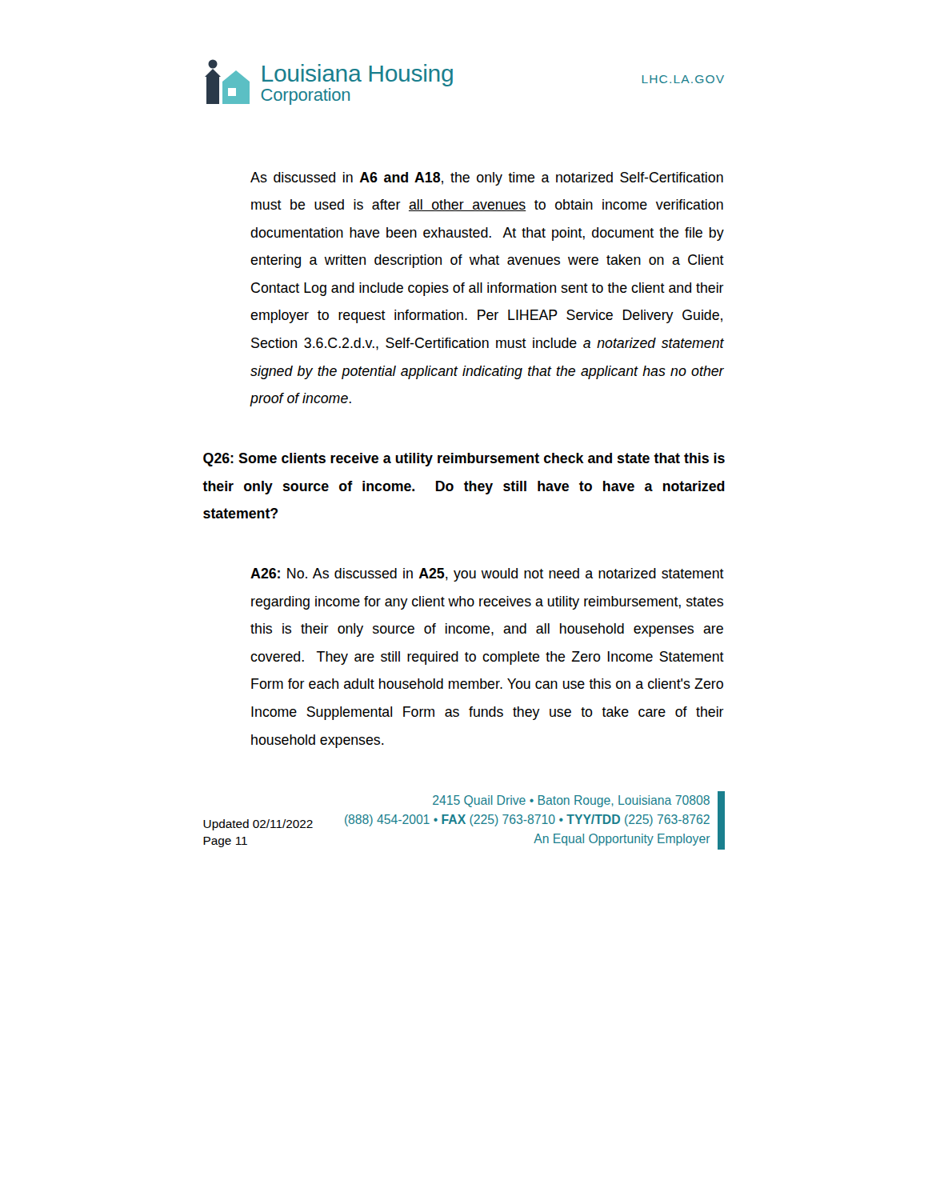Louisiana Housing
Corporation
LHC.LA.GOV
As discussed in A6 and A18, the only time a notarized Self-Certification must be used is after all other avenues to obtain income verification documentation have been exhausted. At that point, document the file by entering a written description of what avenues were taken on a Client Contact Log and include copies of all information sent to the client and their employer to request information. Per LIHEAP Service Delivery Guide, Section 3.6.C.2.d.v., Self-Certification must include a notarized statement signed by the potential applicant indicating that the applicant has no other proof of income.
Q26: Some clients receive a utility reimbursement check and state that this is their only source of income. Do they still have to have a notarized statement?
A26: No. As discussed in A25, you would not need a notarized statement regarding income for any client who receives a utility reimbursement, states this is their only source of income, and all household expenses are covered. They are still required to complete the Zero Income Statement Form for each adult household member. You can use this on a client's Zero Income Supplemental Form as funds they use to take care of their household expenses.
Updated 02/11/2022
Page 11
2415 Quail Drive • Baton Rouge, Louisiana 70808
(888) 454-2001 • FAX (225) 763-8710 • TYY/TDD (225) 763-8762
An Equal Opportunity Employer